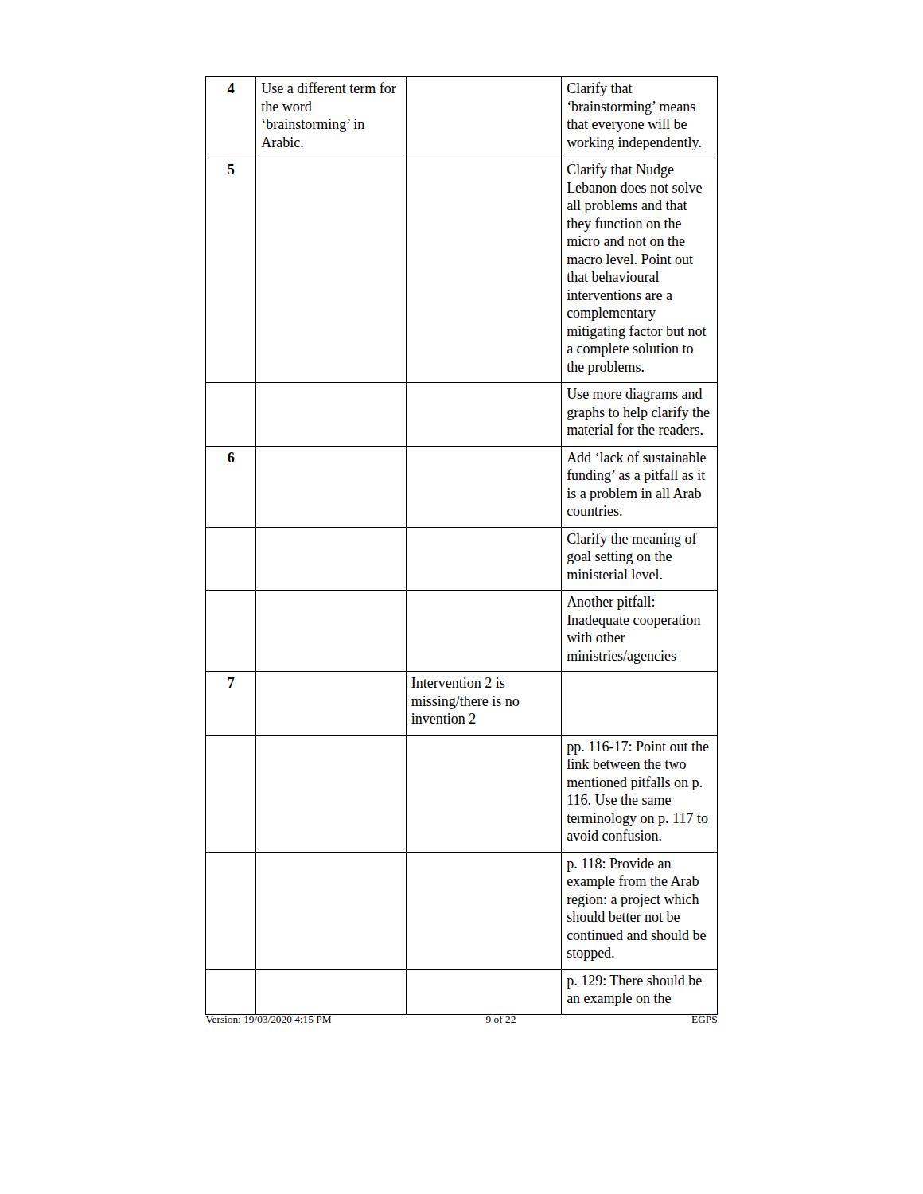| 4 | Use a different term for the word ‘brainstorming’ in Arabic. | | Clarify that ‘brainstorming’ means that everyone will be working independently. |
| 5 | | | Clarify that Nudge Lebanon does not solve all problems and that they function on the micro and not on the macro level. Point out that behavioural interventions are a complementary mitigating factor but not a complete solution to the problems. |
| | | | Use more diagrams and graphs to help clarify the material for the readers. |
| 6 | | | Add ‘lack of sustainable funding’ as a pitfall as it is a problem in all Arab countries. |
| | | | Clarify the meaning of goal setting on the ministerial level. |
| | | | Another pitfall: Inadequate cooperation with other ministries/agencies |
| 7 | | Intervention 2 is missing/there is no invention 2 | |
| | | | pp. 116-17: Point out the link between the two mentioned pitfalls on p. 116. Use the same terminology on p. 117 to avoid confusion. |
| | | | p. 118: Provide an example from the Arab region: a project which should better not be continued and should be stopped. |
| | | | p. 129: There should be an example on the |
Version: 19/03/2020 4:15 PM 9 of 22 EGPS